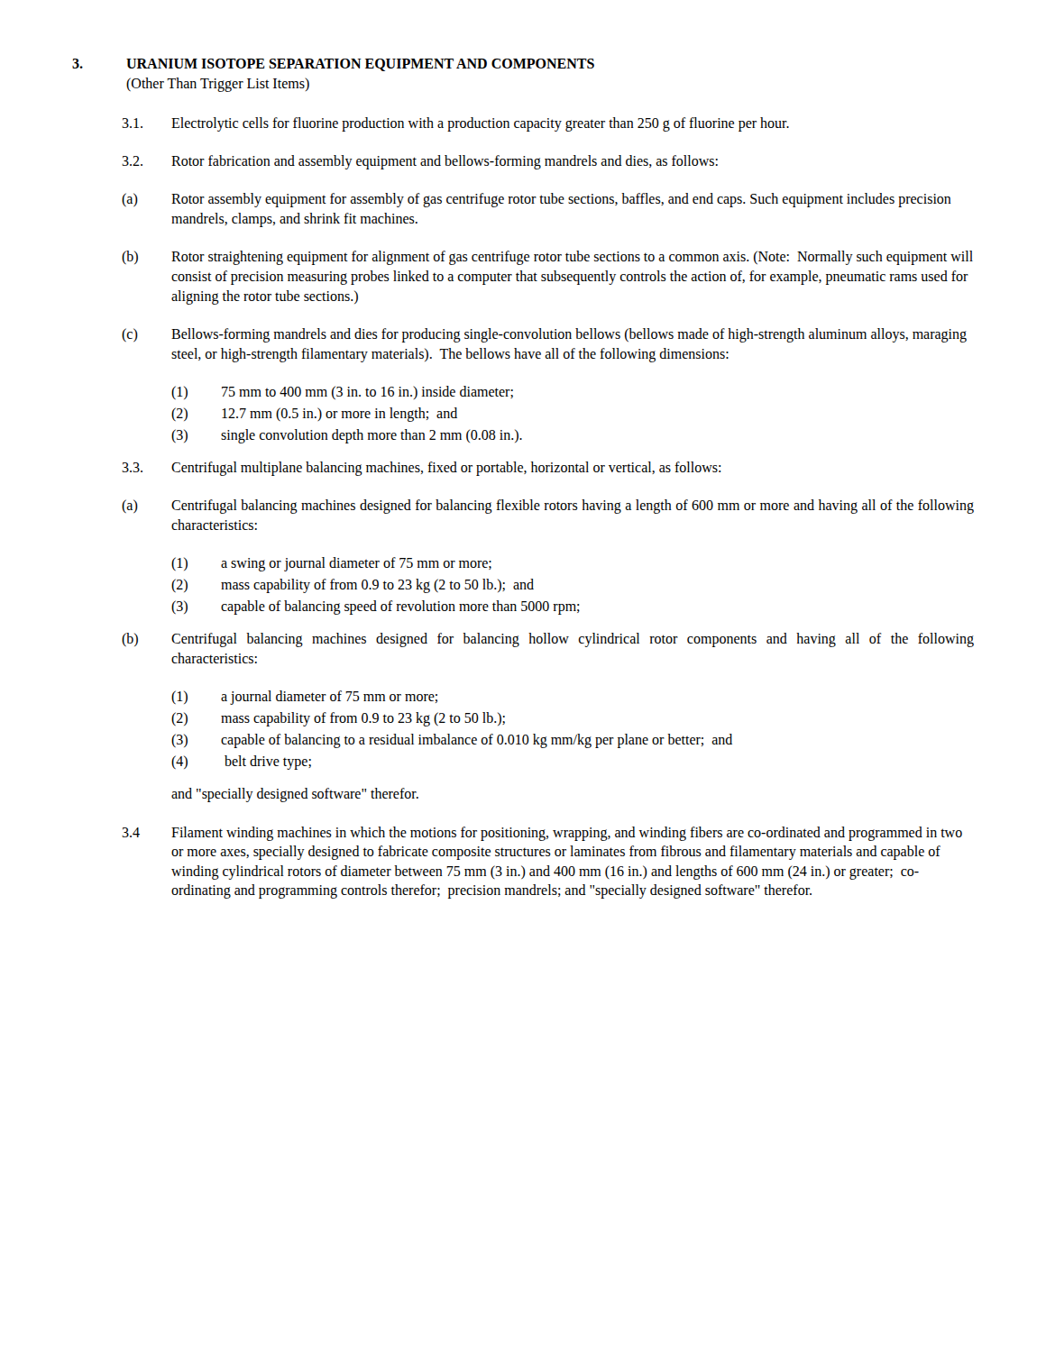3.
Uranium Isotope Separation Equipment and Components
(Other Than Trigger List Items)
3.1.
Electrolytic cells for fluorine production with a production capacity greater than 250 g of fluorine per hour.
3.2.
Rotor fabrication and assembly equipment and bellows-forming mandrels and dies, as follows:
(a)
Rotor assembly equipment for assembly of gas centrifuge rotor tube sections, baffles, and end caps. Such equipment includes precision mandrels, clamps, and shrink fit machines.
(b)
Rotor straightening equipment for alignment of gas centrifuge rotor tube sections to a common axis. (Note: Normally such equipment will consist of precision measuring probes linked to a computer that subsequently controls the action of, for example, pneumatic rams used for aligning the rotor tube sections.)
(c)
Bellows-forming mandrels and dies for producing single-convolution bellows (bellows made of high-strength aluminum alloys, maraging steel, or high-strength filamentary materials). The bellows have all of the following dimensions:
(1)
75 mm to 400 mm (3 in. to 16 in.) inside diameter;
(2)
12.7 mm (0.5 in.) or more in length; and
(3)
single convolution depth more than 2 mm (0.08 in.).
3.3.
Centrifugal multiplane balancing machines, fixed or portable, horizontal or vertical, as follows:
(a)
Centrifugal balancing machines designed for balancing flexible rotors having a length of 600 mm or more and having all of the following characteristics:
(1)
a swing or journal diameter of 75 mm or more;
(2)
mass capability of from 0.9 to 23 kg (2 to 50 lb.); and
(3)
capable of balancing speed of revolution more than 5000 rpm;
(b)
Centrifugal balancing machines designed for balancing hollow cylindrical rotor components and having all of the following characteristics:
(1)
a journal diameter of 75 mm or more;
(2)
mass capability of from 0.9 to 23 kg (2 to 50 lb.);
(3)
capable of balancing to a residual imbalance of 0.010 kg mm/kg per plane or better; and
(4)
belt drive type;
and "specially designed software" therefor.
3.4
Filament winding machines in which the motions for positioning, wrapping, and winding fibers are co-ordinated and programmed in two or more axes, specially designed to fabricate composite structures or laminates from fibrous and filamentary materials and capable of winding cylindrical rotors of diameter between 75 mm (3 in.) and 400 mm (16 in.) and lengths of 600 mm (24 in.) or greater; co-ordinating and programming controls therefor; precision mandrels; and "specially designed software" therefor.